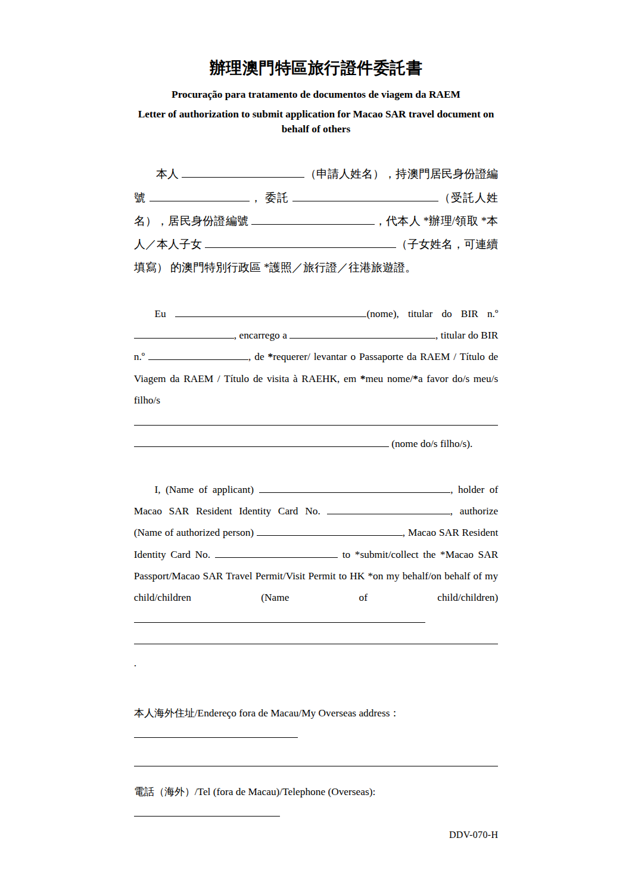辦理澳門特區旅行證件委託書
Procuração para tratamento de documentos de viagem da RAEM
Letter of authorization to submit application for Macao SAR travel document on behalf of others
本人 （申請人姓名），持澳門居民身份證編號 ， 委託 （受託人姓名），居民身份證編號 ，代本人 *辦理/領取 *本人／本人子女 （子女姓名，可連續填寫） 的澳門特別行政區 *護照／旅行證／往港旅遊證。
Eu (nome), titular do BIR n.º , encarrego a , titular do BIR n.º , de *requerer/ levantar o Passaporte da RAEM / Título de Viagem da RAEM / Título de visita à RAEHK, em *meu nome/*a favor do/s meu/s filho/s (nome do/s filho/s).
I, (Name of applicant) , holder of Macao SAR Resident Identity Card No. , authorize (Name of authorized person) , Macao SAR Resident Identity Card No. to *submit/collect the *Macao SAR Passport/Macao SAR Travel Permit/Visit Permit to HK *on my behalf/on behalf of my child/children (Name of child/children) .
本人海外住址/Endereço fora de Macau/My Overseas address：
電話（海外）/Tel (fora de Macau)/Telephone (Overseas):
DDV-070-H